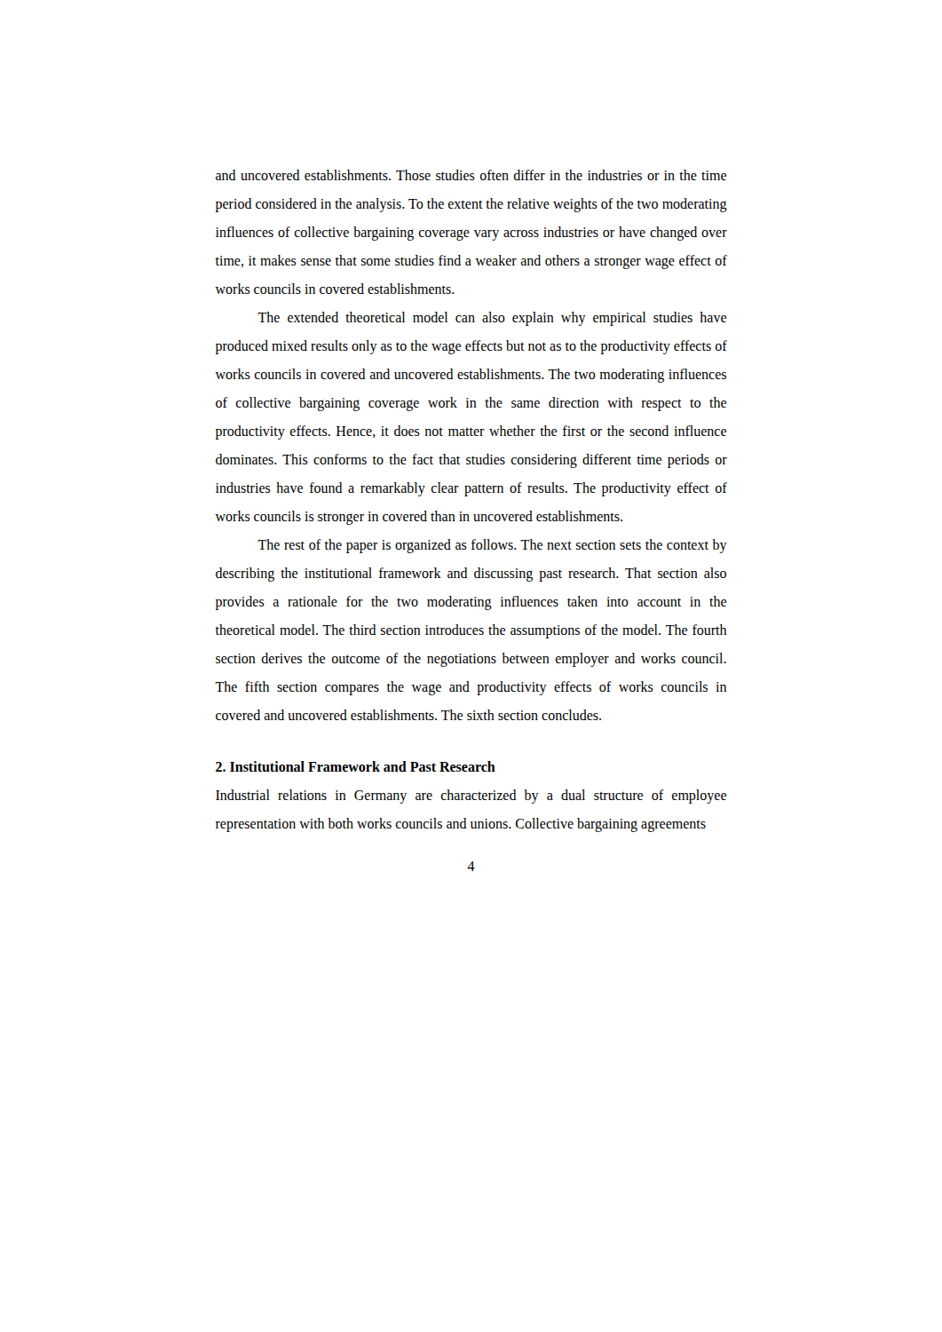and uncovered establishments. Those studies often differ in the industries or in the time period considered in the analysis. To the extent the relative weights of the two moderating influences of collective bargaining coverage vary across industries or have changed over time, it makes sense that some studies find a weaker and others a stronger wage effect of works councils in covered establishments.
The extended theoretical model can also explain why empirical studies have produced mixed results only as to the wage effects but not as to the productivity effects of works councils in covered and uncovered establishments. The two moderating influences of collective bargaining coverage work in the same direction with respect to the productivity effects. Hence, it does not matter whether the first or the second influence dominates. This conforms to the fact that studies considering different time periods or industries have found a remarkably clear pattern of results. The productivity effect of works councils is stronger in covered than in uncovered establishments.
The rest of the paper is organized as follows. The next section sets the context by describing the institutional framework and discussing past research. That section also provides a rationale for the two moderating influences taken into account in the theoretical model. The third section introduces the assumptions of the model. The fourth section derives the outcome of the negotiations between employer and works council. The fifth section compares the wage and productivity effects of works councils in covered and uncovered establishments. The sixth section concludes.
2. Institutional Framework and Past Research
Industrial relations in Germany are characterized by a dual structure of employee representation with both works councils and unions. Collective bargaining agreements
4